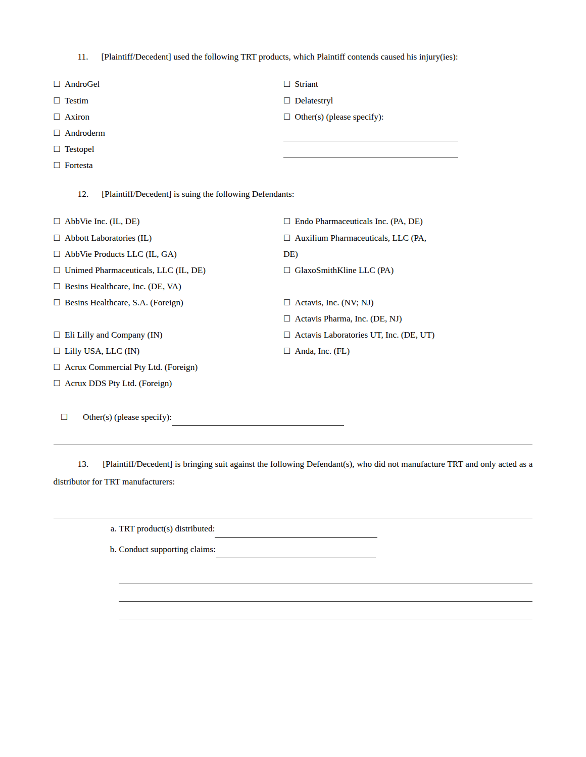11. [Plaintiff/Decedent] used the following TRT products, which Plaintiff contends caused his injury(ies):
| ☐ AndroGel ☐ Testim ☐ Axiron ☐ Androderm ☐ Testopel ☐ Fortesta | ☐ Striant ☐ Delatestryl ☐ Other(s) (please specify): |
12. [Plaintiff/Decedent] is suing the following Defendants:
| ☐ AbbVie Inc. (IL, DE) ☐ Abbott Laboratories (IL) ☐ AbbVie Products LLC (IL, GA) ☐ Unimed Pharmaceuticals, LLC (IL, DE) ☐ Besins Healthcare, Inc. (DE, VA) ☐ Besins Healthcare, S.A. (Foreign) ☐ Eli Lilly and Company (IN) ☐ Lilly USA, LLC (IN) ☐ Acrux Commercial Pty Ltd. (Foreign) ☐ Acrux DDS Pty Ltd. (Foreign) | ☐ Endo Pharmaceuticals Inc. (PA, DE) ☐ Auxilium Pharmaceuticals, LLC (PA, DE) ☐ GlaxoSmithKline LLC (PA) ☐ Actavis, Inc. (NV; NJ) ☐ Actavis Pharma, Inc. (DE, NJ) ☐ Actavis Laboratories UT, Inc. (DE, UT) ☐ Anda, Inc. (FL) |
☐ Other(s) (please specify):
13. [Plaintiff/Decedent] is bringing suit against the following Defendant(s), who did not manufacture TRT and only acted as a distributor for TRT manufacturers:
TRT product(s) distributed:
Conduct supporting claims: